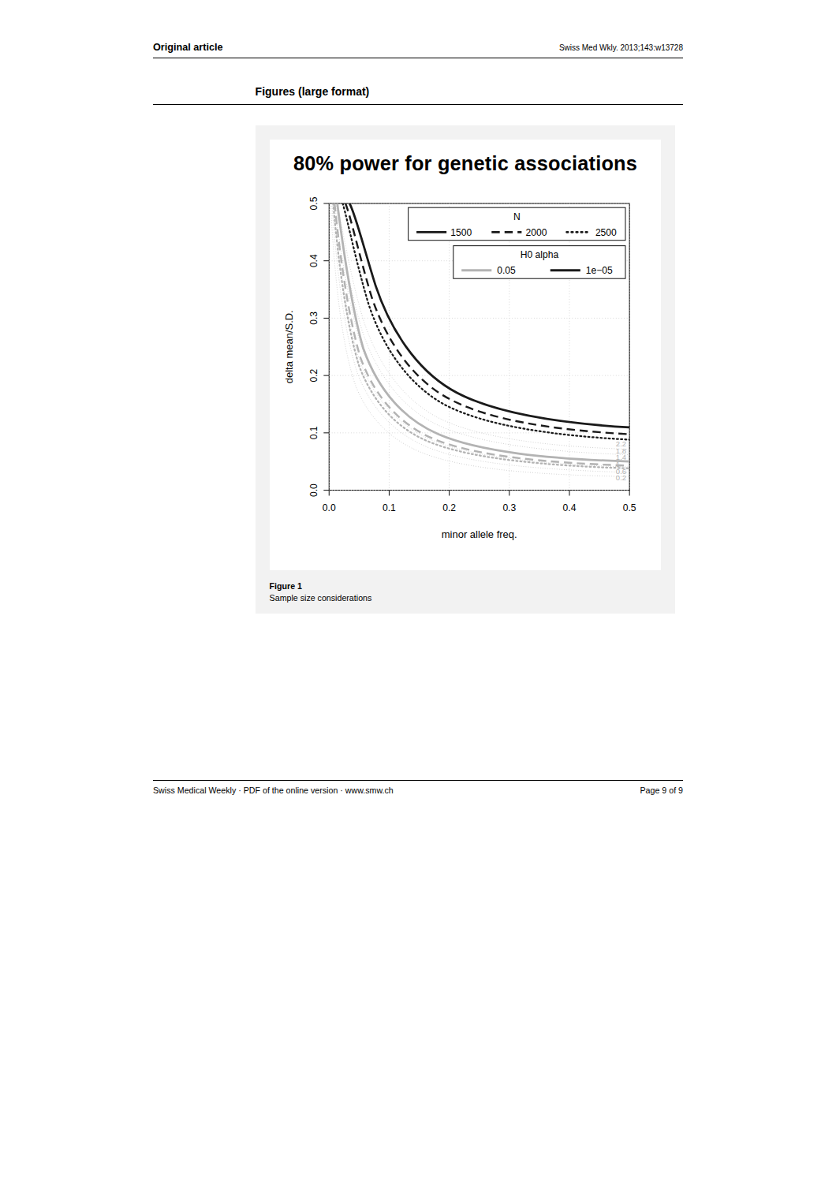Original article
Swiss Med Wkly. 2013;143:w13728
Figures (large format)
80% power for genetic associations
2.2 1.8 1.4 1 0.6 0.2 N 1500 2000 2500 H0 alpha 0.05 1e−05 0.0 0.1 0.2 0.3 0.4 0.5 delta mean/S.D. 0.0 0.1 0.2 0.3 0.4 0.5 minor allele freq.
Figure 1 Sample size considerations
Swiss Medical Weekly · PDF of the online version · www.smw.ch
Page 9 of 9